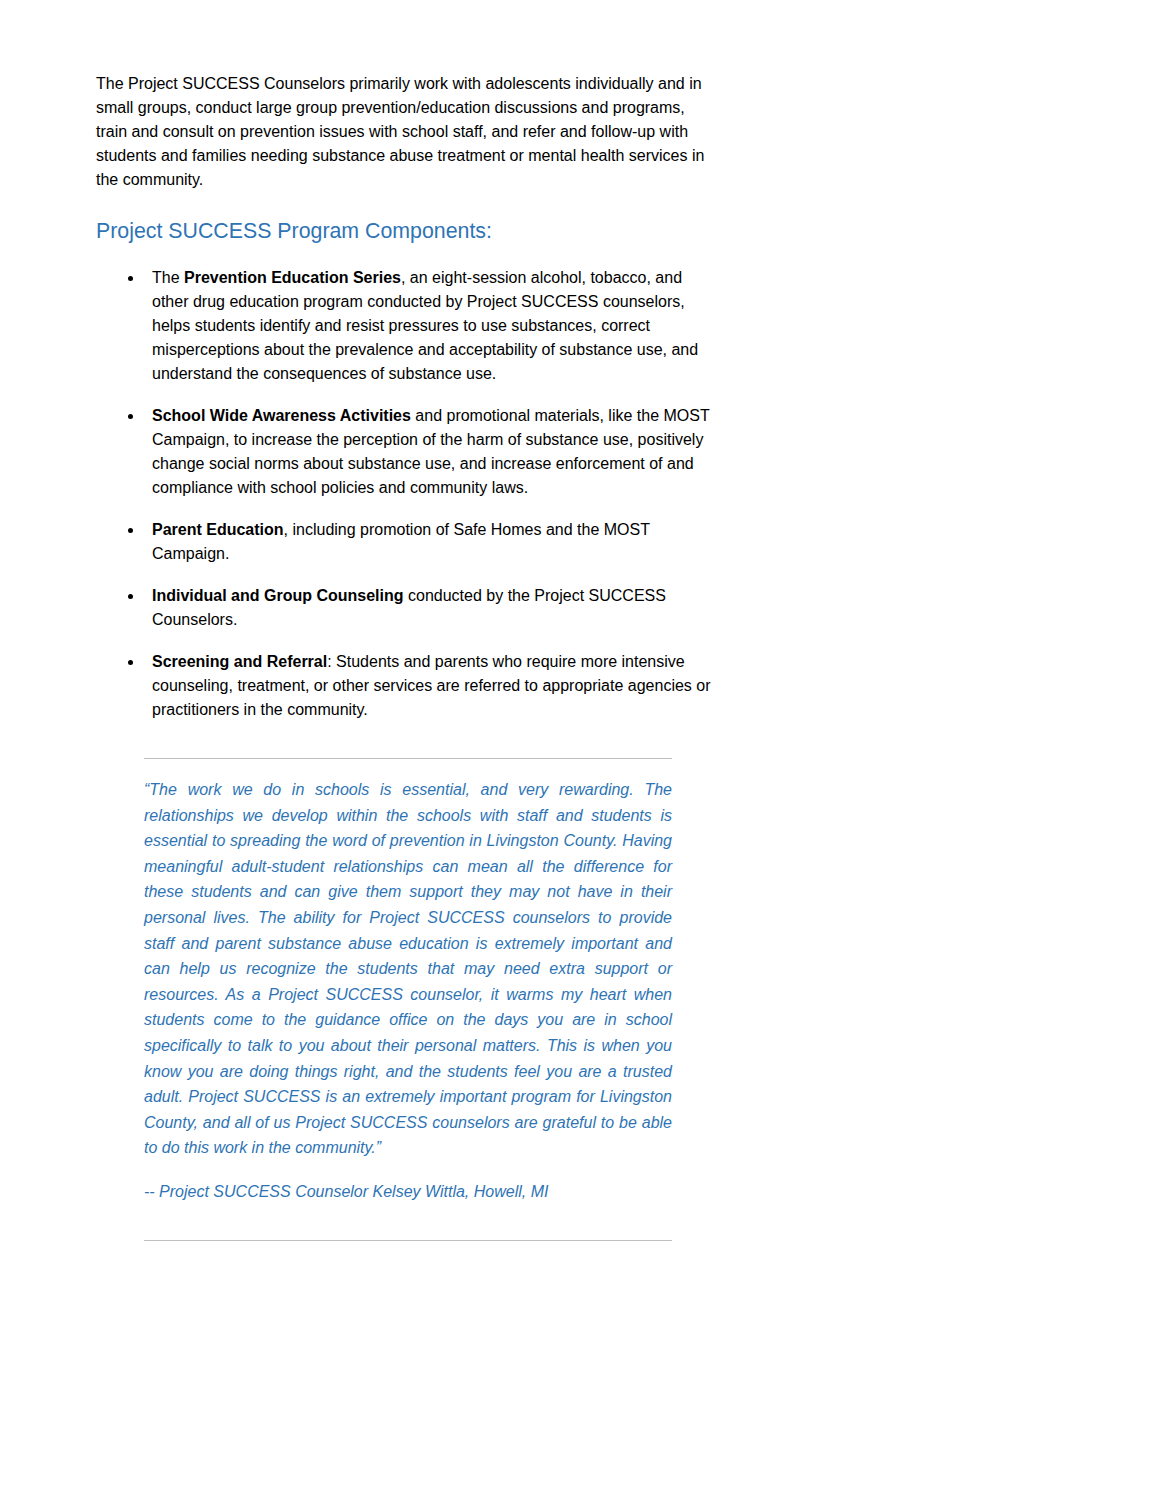The Project SUCCESS Counselors primarily work with adolescents individually and in small groups, conduct large group prevention/education discussions and programs, train and consult on prevention issues with school staff, and refer and follow-up with students and families needing substance abuse treatment or mental health services in the community.
Project SUCCESS Program Components:
The Prevention Education Series, an eight-session alcohol, tobacco, and other drug education program conducted by Project SUCCESS counselors, helps students identify and resist pressures to use substances, correct misperceptions about the prevalence and acceptability of substance use, and understand the consequences of substance use.
School Wide Awareness Activities and promotional materials, like the MOST Campaign, to increase the perception of the harm of substance use, positively change social norms about substance use, and increase enforcement of and compliance with school policies and community laws.
Parent Education, including promotion of Safe Homes and the MOST Campaign.
Individual and Group Counseling conducted by the Project SUCCESS Counselors.
Screening and Referral: Students and parents who require more intensive counseling, treatment, or other services are referred to appropriate agencies or practitioners in the community.
“The work we do in schools is essential, and very rewarding. The relationships we develop within the schools with staff and students is essential to spreading the word of prevention in Livingston County. Having meaningful adult-student relationships can mean all the difference for these students and can give them support they may not have in their personal lives. The ability for Project SUCCESS counselors to provide staff and parent substance abuse education is extremely important and can help us recognize the students that may need extra support or resources. As a Project SUCCESS counselor, it warms my heart when students come to the guidance office on the days you are in school specifically to talk to you about their personal matters. This is when you know you are doing things right, and the students feel you are a trusted adult. Project SUCCESS is an extremely important program for Livingston County, and all of us Project SUCCESS counselors are grateful to be able to do this work in the community.”
-- Project SUCCESS Counselor Kelsey Wittla, Howell, MI